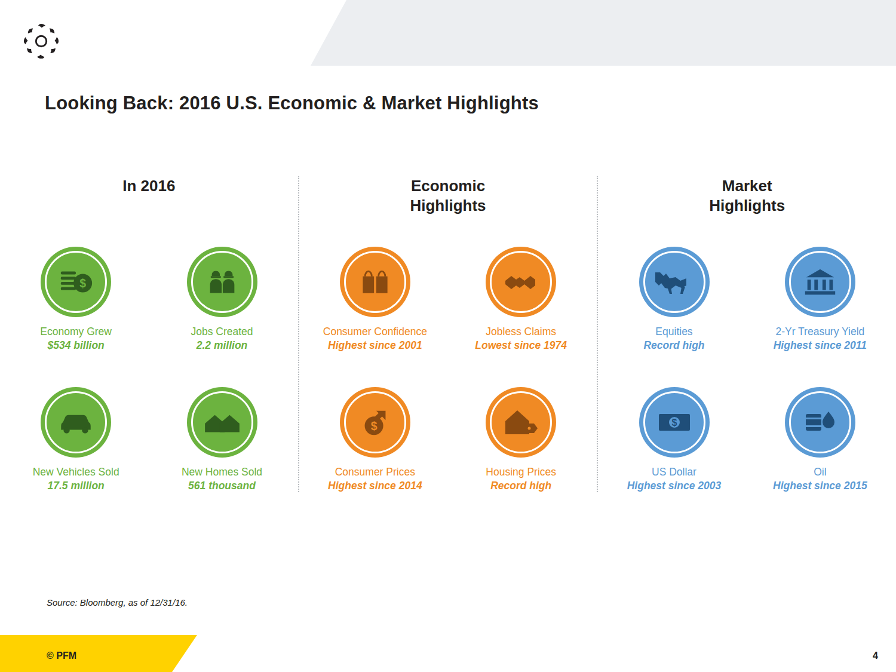Looking Back: 2016 U.S. Economic & Market Highlights
In 2016
$
Economy Grew
$534 billion
Jobs Created
2.2 million
New Vehicles Sold
17.5 million
New Homes Sold
561 thousand
Economic
Highlights
Consumer Confidence
Highest since 2001
Jobless Claims
Lowest since 1974
$
Consumer Prices
Highest since 2014
Housing Prices
Record high
Market
Highlights
Equities
Record high
2-Yr Treasury Yield
Highest since 2011
$
US Dollar
Highest since 2003
Oil
Highest since 2015
Source: Bloomberg, as of 12/31/16.
© PFM
4